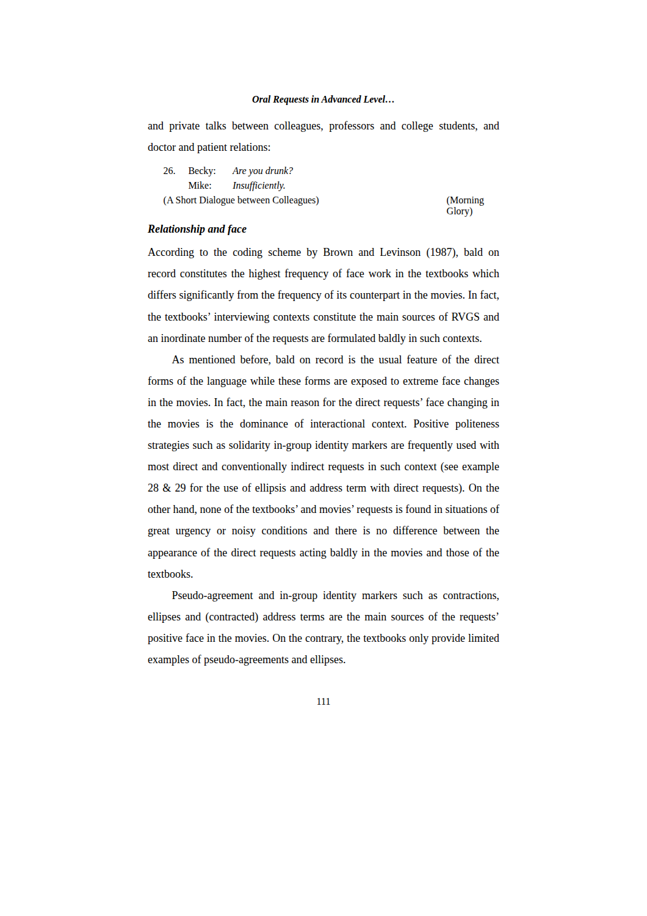Oral Requests in Advanced Level…
and private talks between colleagues, professors and college students, and doctor and patient relations:
| 26. | Becky: | Are you drunk? |
| | Mike: | Insufficiently. |
(A Short Dialogue between Colleagues)(Morning Glory)
Relationship and face
According to the coding scheme by Brown and Levinson (1987), bald on record constitutes the highest frequency of face work in the textbooks which differs significantly from the frequency of its counterpart in the movies. In fact, the textbooks’ interviewing contexts constitute the main sources of RVGS and an inordinate number of the requests are formulated baldly in such contexts.
As mentioned before, bald on record is the usual feature of the direct forms of the language while these forms are exposed to extreme face changes in the movies. In fact, the main reason for the direct requests’ face changing in the movies is the dominance of interactional context. Positive politeness strategies such as solidarity in-group identity markers are frequently used with most direct and conventionally indirect requests in such context (see example 28 & 29 for the use of ellipsis and address term with direct requests). On the other hand, none of the textbooks’ and movies’ requests is found in situations of great urgency or noisy conditions and there is no difference between the appearance of the direct requests acting baldly in the movies and those of the textbooks.
Pseudo-agreement and in-group identity markers such as contractions, ellipses and (contracted) address terms are the main sources of the requests’ positive face in the movies. On the contrary, the textbooks only provide limited examples of pseudo-agreements and ellipses.
111